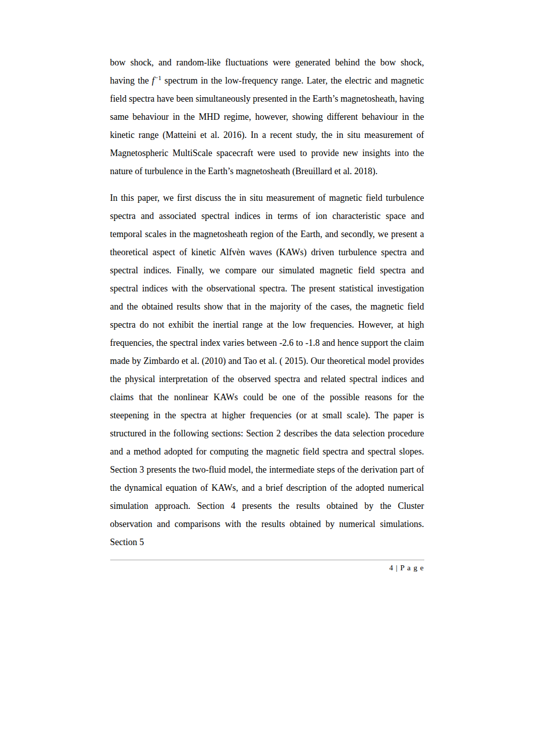bow shock, and random-like fluctuations were generated behind the bow shock, having the f−1 spectrum in the low-frequency range. Later, the electric and magnetic field spectra have been simultaneously presented in the Earth’s magnetosheath, having same behaviour in the MHD regime, however, showing different behaviour in the kinetic range (Matteini et al. 2016). In a recent study, the in situ measurement of Magnetospheric MultiScale spacecraft were used to provide new insights into the nature of turbulence in the Earth’s magnetosheath (Breuillard et al. 2018).
In this paper, we first discuss the in situ measurement of magnetic field turbulence spectra and associated spectral indices in terms of ion characteristic space and temporal scales in the magnetosheath region of the Earth, and secondly, we present a theoretical aspect of kinetic Alfvèn waves (KAWs) driven turbulence spectra and spectral indices. Finally, we compare our simulated magnetic field spectra and spectral indices with the observational spectra. The present statistical investigation and the obtained results show that in the majority of the cases, the magnetic field spectra do not exhibit the inertial range at the low frequencies. However, at high frequencies, the spectral index varies between -2.6 to -1.8 and hence support the claim made by Zimbardo et al. (2010) and Tao et al. ( 2015). Our theoretical model provides the physical interpretation of the observed spectra and related spectral indices and claims that the nonlinear KAWs could be one of the possible reasons for the steepening in the spectra at higher frequencies (or at small scale). The paper is structured in the following sections: Section 2 describes the data selection procedure and a method adopted for computing the magnetic field spectra and spectral slopes. Section 3 presents the two-fluid model, the intermediate steps of the derivation part of the dynamical equation of KAWs, and a brief description of the adopted numerical simulation approach. Section 4 presents the results obtained by the Cluster observation and comparisons with the results obtained by numerical simulations. Section 5
4 | P a g e